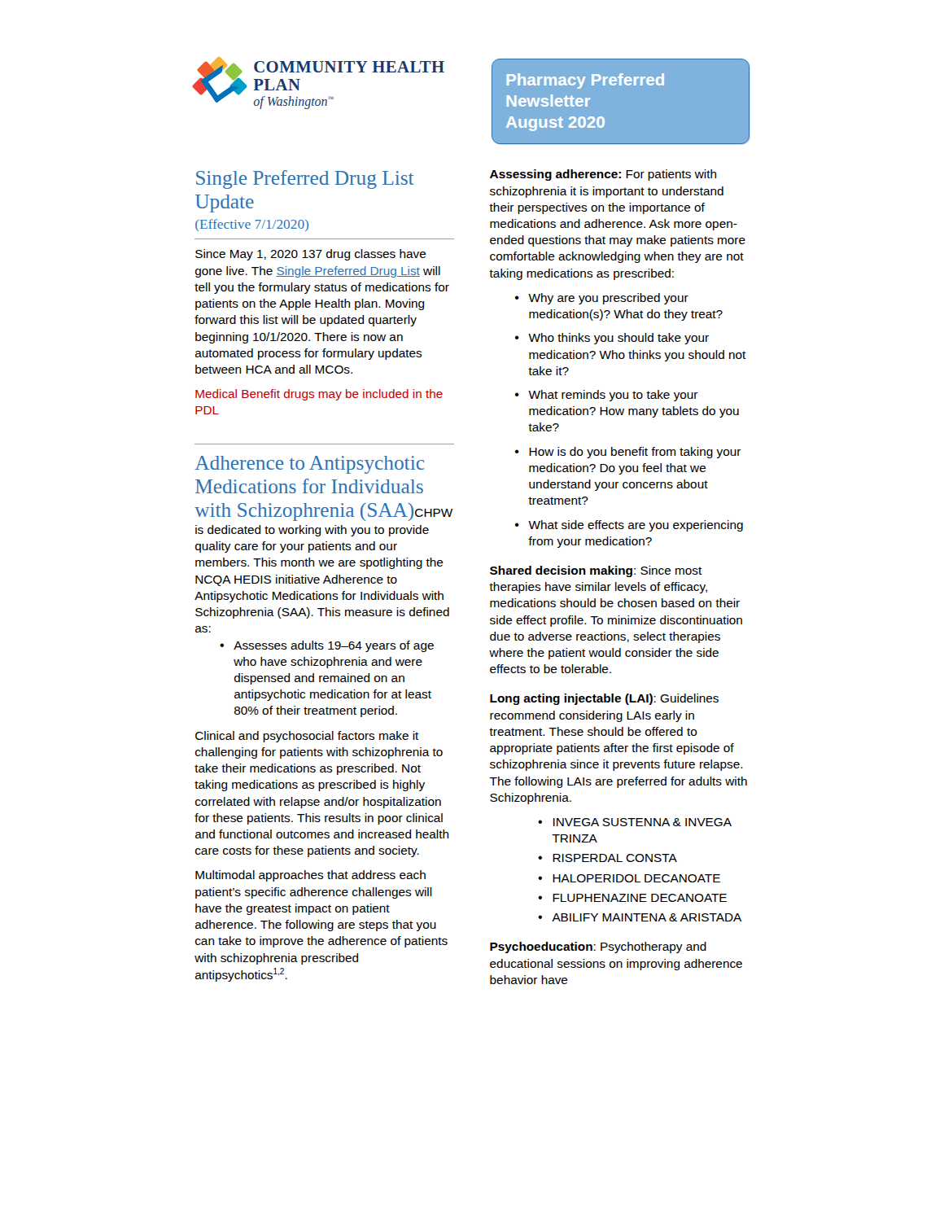COMMUNITY HEALTH PLAN
of Washington™
Pharmacy Preferred Newsletter
August 2020
Single Preferred Drug List Update
(Effective 7/1/2020)
Since May 1, 2020 137 drug classes have gone live. The Single Preferred Drug List will tell you the formulary status of medications for patients on the Apple Health plan. Moving forward this list will be updated quarterly beginning 10/1/2020. There is now an automated process for formulary updates between HCA and all MCOs.
Medical Benefit drugs may be included in the PDL
Adherence to Antipsychotic Medications for Individuals with Schizophrenia (SAA) CHPW is dedicated to working with you to provide quality care for your patients and our members. This month we are spotlighting the NCQA HEDIS initiative Adherence to Antipsychotic Medications for Individuals with Schizophrenia (SAA). This measure is defined as:
Assesses adults 19–64 years of age who have schizophrenia and were dispensed and remained on an antipsychotic medication for at least 80% of their treatment period.
Clinical and psychosocial factors make it challenging for patients with schizophrenia to take their medications as prescribed. Not taking medications as prescribed is highly correlated with relapse and/or hospitalization for these patients. This results in poor clinical and functional outcomes and increased health care costs for these patients and society.
Multimodal approaches that address each patient’s specific adherence challenges will have the greatest impact on patient adherence. The following are steps that you can take to improve the adherence of patients with schizophrenia prescribed antipsychotics1,2.
Assessing adherence: For patients with schizophrenia it is important to understand their perspectives on the importance of medications and adherence. Ask more open-ended questions that may make patients more comfortable acknowledging when they are not taking medications as prescribed:
Why are you prescribed your medication(s)? What do they treat?
Who thinks you should take your medication? Who thinks you should not take it?
What reminds you to take your medication? How many tablets do you take?
How is do you benefit from taking your medication? Do you feel that we understand your concerns about treatment?
What side effects are you experiencing from your medication?
Shared decision making: Since most therapies have similar levels of efficacy, medications should be chosen based on their side effect profile. To minimize discontinuation due to adverse reactions, select therapies where the patient would consider the side effects to be tolerable.
Long acting injectable (LAI): Guidelines recommend considering LAIs early in treatment. These should be offered to appropriate patients after the first episode of schizophrenia since it prevents future relapse. The following LAIs are preferred for adults with Schizophrenia.
INVEGA SUSTENNA & INVEGA TRINZA
RISPERDAL CONSTA
HALOPERIDOL DECANOATE
FLUPHENAZINE DECANOATE
ABILIFY MAINTENA & ARISTADA
Psychoeducation: Psychotherapy and educational sessions on improving adherence behavior have